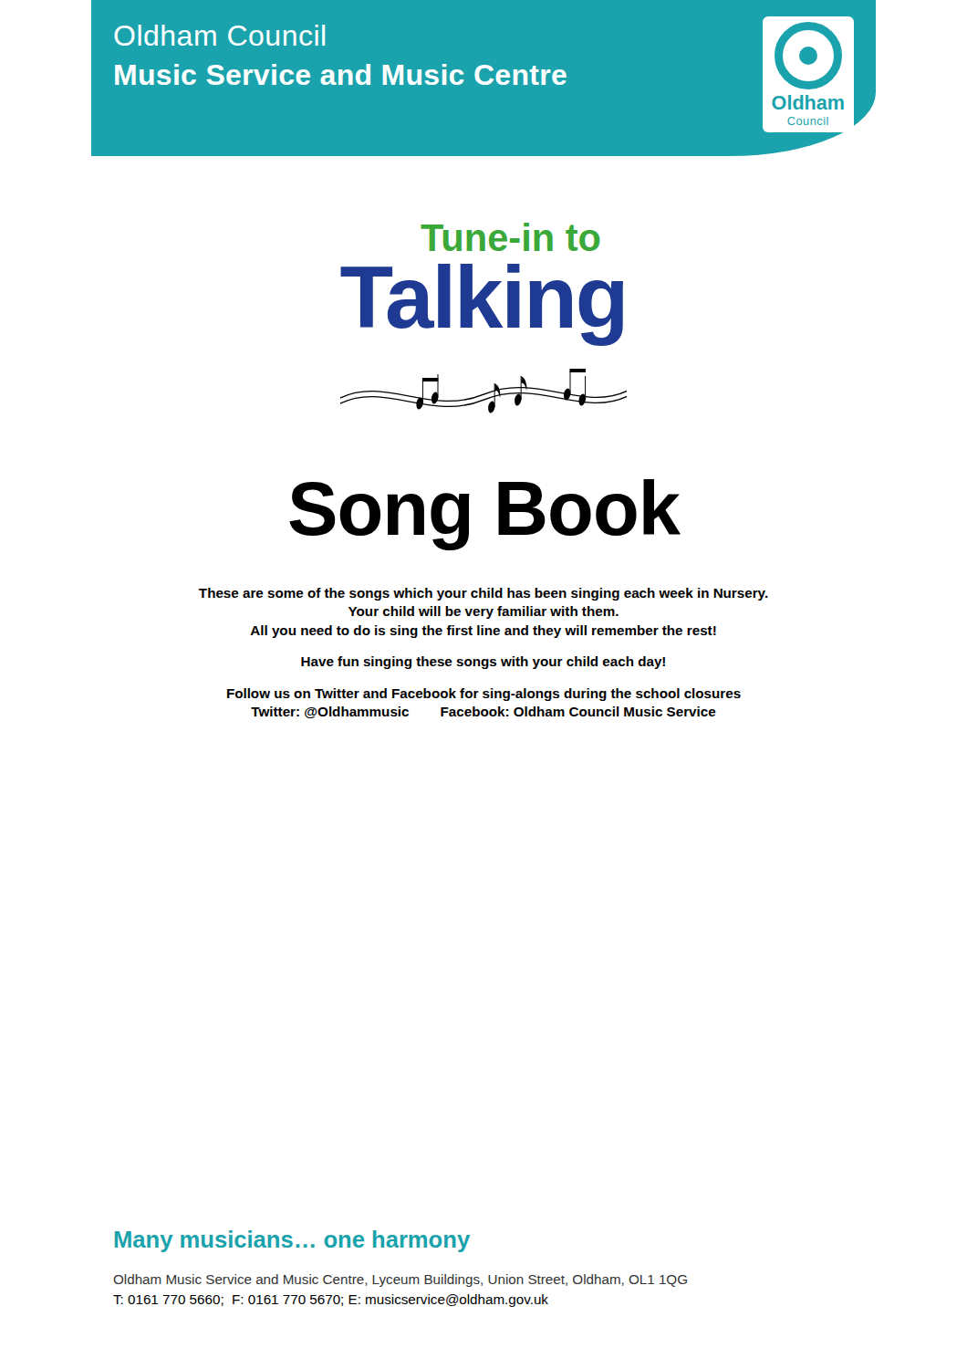Oldham Council
Music Service and Music Centre
Oldham
Council
Tune-in to Talking
Song Book
These are some of the songs which your child has been singing each week in Nursery. Your child will be very familiar with them.
All you need to do is sing the first line and they will remember the rest!
Have fun singing these songs with your child each day!
Follow us on Twitter and Facebook for sing-alongs during the school closures
Twitter: @Oldhammusic Facebook: Oldham Council Music Service
Many musicians… one harmony
Oldham Music Service and Music Centre, Lyceum Buildings, Union Street, Oldham, OL1 1QG
T: 0161 770 5660; F: 0161 770 5670; E: musicservice@oldham.gov.uk